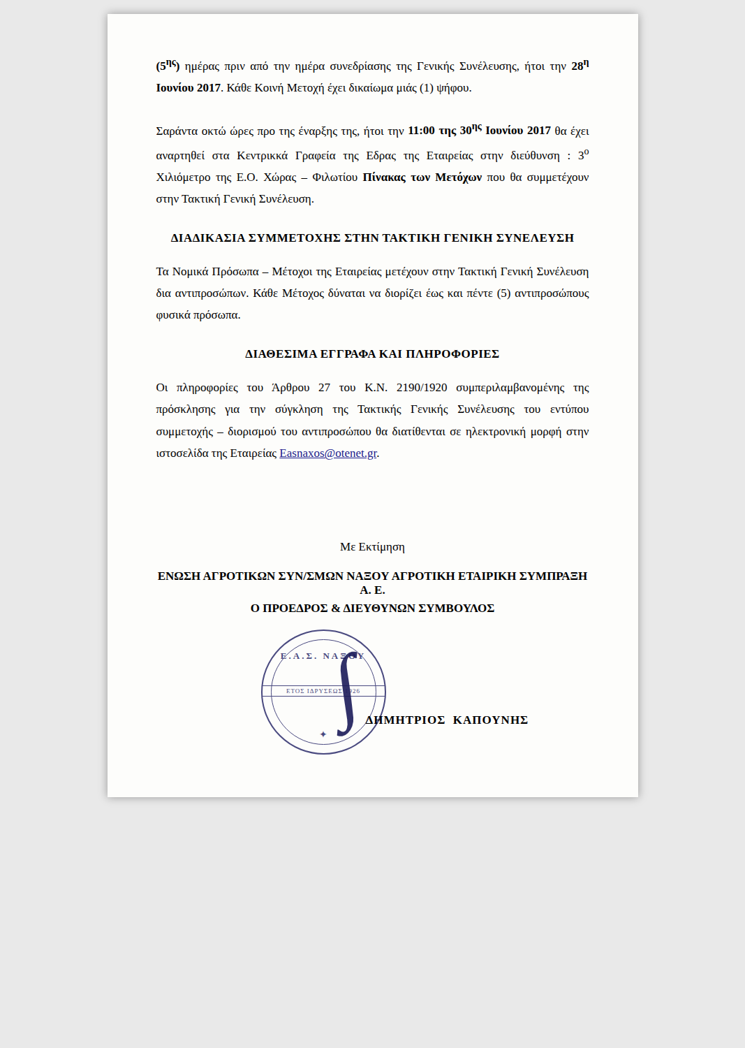(5ης) ημέρας πριν από την ημέρα συνεδρίασης της Γενικής Συνέλευσης, ήτοι την 28η Ιουνίου 2017. Κάθε Κοινή Μετοχή έχει δικαίωμα μιάς (1) ψήφου.
Σαράντα οκτώ ώρες προ της έναρξης της, ήτοι την 11:00 της 30ης Ιουνίου 2017 θα έχει αναρτηθεί στα Κεντρικκά Γραφεία της Εδρας της Εταιρείας στην διεύθυνση : 3ο Χιλιόμετρο της Ε.Ο. Χώρας – Φιλωτίου Πίνακας των Μετόχων που θα συμμετέχουν στην Τακτική Γενική Συνέλευση.
ΔΙΑΔΙΚΑΣΙΑ ΣΥΜΜΕΤΟΧΗΣ ΣΤΗΝ ΤΑΚΤΙΚΗ ΓΕΝΙΚΗ ΣΥΝΕΛΕΥΣΗ
Τα Νομικά Πρόσωπα – Μέτοχοι της Εταιρείας μετέχουν στην Τακτική Γενική Συνέλευση δια αντιπροσώπων. Κάθε Μέτοχος δύναται να διορίζει έως και πέντε (5) αντιπροσώπους φυσικά πρόσωπα.
ΔΙΑΘΕΣΙΜΑ ΕΓΓΡΑΦΑ ΚΑΙ ΠΛΗΡΟΦΟΡΙΕΣ
Οι πληροφορίες του Άρθρου 27 του Κ.Ν. 2190/1920 συμπεριλαμβανομένης της πρόσκλησης για την σύγκληση της Τακτικής Γενικής Συνέλευσης του εντύπου συμμετοχής – διορισμού του αντιπροσώπου θα διατίθενται σε ηλεκτρονική μορφή στην ιστοσελίδα της Εταιρείας Easnaxos@otenet.gr.
Με Εκτίμηση
ΕΝΩΣΗ ΑΓΡΟΤΙΚΩΝ ΣΥΝ/ΣΜΩΝ ΝΑΞΟΥ ΑΓΡΟΤΙΚΗ ΕΤΑΙΡΙΚΗ ΣΥΜΠΡΑΞΗ Α. Ε.
Ο ΠΡΟΕΔΡΟΣ & ΔΙΕΥΘΥΝΩΝ ΣΥΜΒΟΥΛΟΣ
Ε.Α.Σ. ΝΑΞΟΥ
ΕΤΟΣ ΙΔΡΥΣΕΩΣ 1926
✦
∫
ΔΗΜΗΤΡΙΟΣ ΚΑΠΟΥΝΗΣ